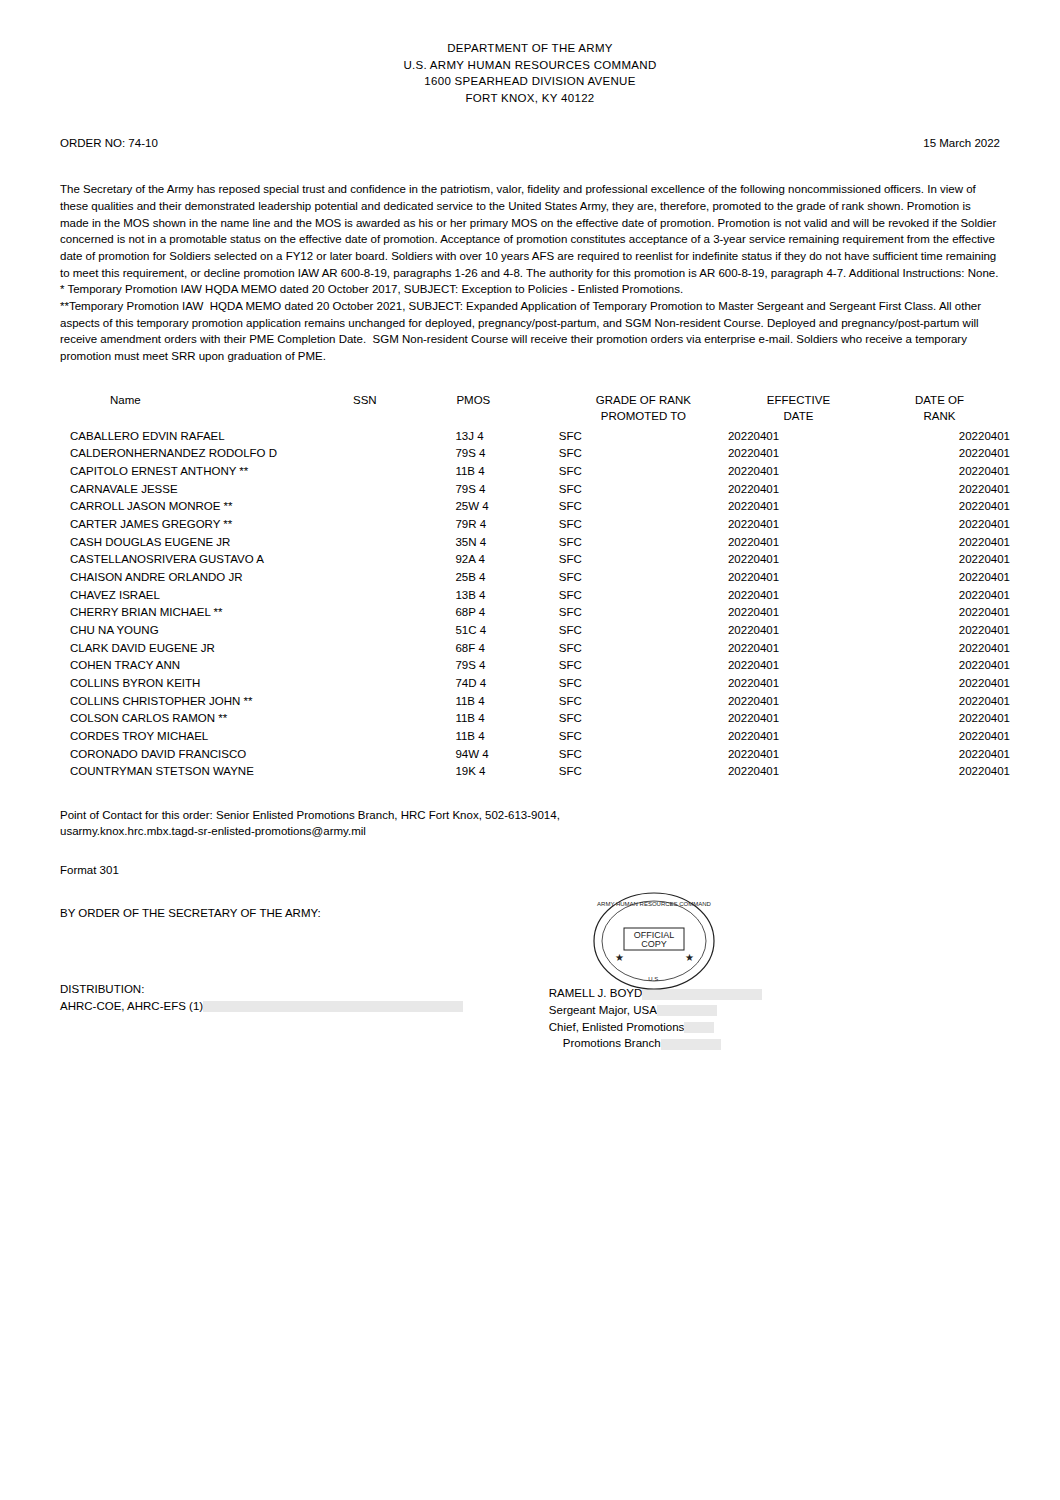DEPARTMENT OF THE ARMY
U.S. ARMY HUMAN RESOURCES COMMAND
1600 SPEARHEAD DIVISION AVENUE
FORT KNOX, KY 40122
ORDER NO: 74-10 15 March 2022
The Secretary of the Army has reposed special trust and confidence in the patriotism, valor, fidelity and professional excellence of the following noncommissioned officers. In view of these qualities and their demonstrated leadership potential and dedicated service to the United States Army, they are, therefore, promoted to the grade of rank shown. Promotion is made in the MOS shown in the name line and the MOS is awarded as his or her primary MOS on the effective date of promotion. Promotion is not valid and will be revoked if the Soldier concerned is not in a promotable status on the effective date of promotion. Acceptance of promotion constitutes acceptance of a 3-year service remaining requirement from the effective date of promotion for Soldiers selected on a FY12 or later board. Soldiers with over 10 years AFS are required to reenlist for indefinite status if they do not have sufficient time remaining to meet this requirement, or decline promotion IAW AR 600-8-19, paragraphs 1-26 and 4-8. The authority for this promotion is AR 600-8-19, paragraph 4-7. Additional Instructions: None.
* Temporary Promotion IAW HQDA MEMO dated 20 October 2017, SUBJECT: Exception to Policies - Enlisted Promotions.
**Temporary Promotion IAW HQDA MEMO dated 20 October 2021, SUBJECT: Expanded Application of Temporary Promotion to Master Sergeant and Sergeant First Class. All other aspects of this temporary promotion application remains unchanged for deployed, pregnancy/post-partum, and SGM Non-resident Course. Deployed and pregnancy/post-partum will receive amendment orders with their PME Completion Date. SGM Non-resident Course will receive their promotion orders via enterprise e-mail. Soldiers who receive a temporary promotion must meet SRR upon graduation of PME.
| Name | SSN | PMOS | GRADE OF RANK PROMOTED TO | EFFECTIVE DATE | DATE OF RANK |
| --- | --- | --- | --- | --- | --- |
| CABALLERO EDVIN RAFAEL | | 13J 4 | SFC | 20220401 | 20220401 |
| CALDERONHERNANDEZ RODOLFO D | | 79S 4 | SFC | 20220401 | 20220401 |
| CAPITOLO ERNEST ANTHONY ** | | 11B 4 | SFC | 20220401 | 20220401 |
| CARNAVALE JESSE | | 79S 4 | SFC | 20220401 | 20220401 |
| CARROLL JASON MONROE ** | | 25W 4 | SFC | 20220401 | 20220401 |
| CARTER JAMES GREGORY ** | | 79R 4 | SFC | 20220401 | 20220401 |
| CASH DOUGLAS EUGENE JR | | 35N 4 | SFC | 20220401 | 20220401 |
| CASTELLANOSRIVERA GUSTAVO A | | 92A 4 | SFC | 20220401 | 20220401 |
| CHAISON ANDRE ORLANDO JR | | 25B 4 | SFC | 20220401 | 20220401 |
| CHAVEZ ISRAEL | | 13B 4 | SFC | 20220401 | 20220401 |
| CHERRY BRIAN MICHAEL ** | | 68P 4 | SFC | 20220401 | 20220401 |
| CHU NA YOUNG | | 51C 4 | SFC | 20220401 | 20220401 |
| CLARK DAVID EUGENE JR | | 68F 4 | SFC | 20220401 | 20220401 |
| COHEN TRACY ANN | | 79S 4 | SFC | 20220401 | 20220401 |
| COLLINS BYRON KEITH | | 74D 4 | SFC | 20220401 | 20220401 |
| COLLINS CHRISTOPHER JOHN ** | | 11B 4 | SFC | 20220401 | 20220401 |
| COLSON CARLOS RAMON ** | | 11B 4 | SFC | 20220401 | 20220401 |
| CORDES TROY MICHAEL | | 11B 4 | SFC | 20220401 | 20220401 |
| CORONADO DAVID FRANCISCO | | 94W 4 | SFC | 20220401 | 20220401 |
| COUNTRYMAN STETSON WAYNE | | 19K 4 | SFC | 20220401 | 20220401 |
Point of Contact for this order: Senior Enlisted Promotions Branch, HRC Fort Knox, 502-613-9014,
usarmy.knox.hrc.mbx.tagd-sr-enlisted-promotions@army.mil
Format 301
BY ORDER OF THE SECRETARY OF THE ARMY:
DISTRIBUTION:
AHRC-COE, AHRC-EFS (1)
OFFICIAL COPY ARMY HUMAN RESOURCES COMMAND U.S. ★ ★
RAMELL J. BOYD
Sergeant Major, USA
Chief, Enlisted Promotions
Promotions Branch